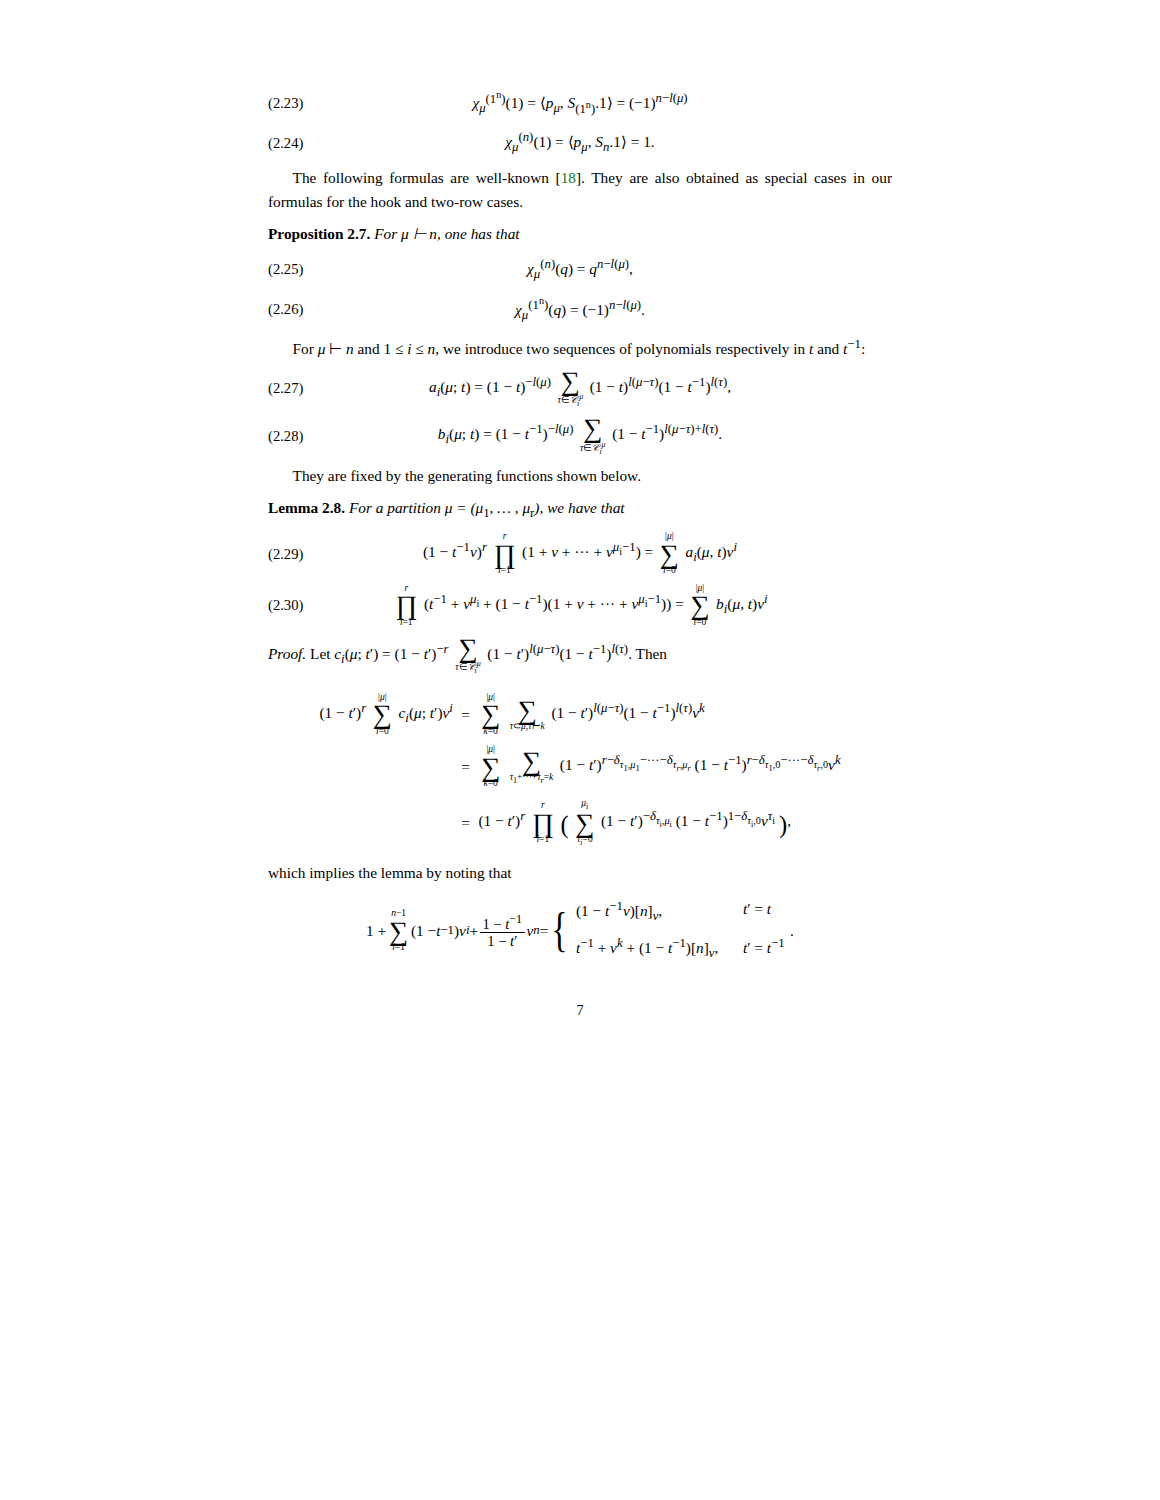(2.23)
χμ(1n)(1) = ⟨pμ, S(1n).1⟩ = (−1)n−l(μ)
(2.24)
χμ(n)(1) = ⟨pμ, Sn.1⟩ = 1.
The following formulas are well-known [18]. They are also obtained as special cases in our formulas for the hook and two-row cases.
Proposition 2.7. For μ ⊢ n, one has that
(2.25)
χμ(n)(q) = qn−l(μ),
(2.26)
χμ(1n)(q) = (−1)n−l(μ).
For μ ⊢ n and 1 ≤ i ≤ n, we introduce two sequences of polynomials respectively in t and t−1:
(2.27)
ai(μ; t) = (1 − t)−l(μ) ∑τ∈𝒞iμ (1 − t)l(μ−τ)(1 − t−1)l(τ),
(2.28)
bi(μ; t) = (1 − t−1)−l(μ) ∑τ∈𝒞iμ (1 − t−1)l(μ−τ)+l(τ).
They are fixed by the generating functions shown below.
Lemma 2.8. For a partition μ = (μ1, … , μr), we have that
(2.29)
(1 − t−1v)r r∏i=1 (1 + v + ··· + vμi−1) = |μ|∑i=0 ai(μ, t)vi
(2.30)
r∏i=1 (t−1 + vμi + (1 − t−1)(1 + v + ··· + vμi−1)) = |μ|∑i=0 bi(μ, t)vi
Proof. Let ci(μ; t′) = (1 − t′)−r ∑τ∈𝒞iμ (1 − t′)l(μ−τ)(1 − t−1)l(τ). Then
| (1 − t ′) r / μ / ∑ i =0 c i ( μ ; t ′) v i | = | / μ / ∑ k =0 ∑ τ ⊂ μ , τ ⊢ k (1 − t ′) l ( μ − τ ) (1 − t −1 ) l ( τ ) v k |
| | = | / μ / ∑ k =0 ∑ τ 1 +···+ τ r = k (1 − t ′) r − δ τ 1 , μ 1 −···− δ τ r , μ r (1 − t −1 ) r − δ τ 1 ,0 −···− δ τ r ,0 v k |
| | = | (1 − t ′) r r ∏ i =1 ( μ i ∑ τ i =0 (1 − t ′) − δ τ i , μ i (1 − t −1 ) 1− δ τ i ,0 v τ i ) , |
which implies the lemma by noting that
1 + n−1∑i=1 (1 − t−1)vi + 1 − t−11 − t′ vn = { (1 − t−1v)[n]v, t′ = t t−1 + vk + (1 − t−1)[n]v, t′ = t−1 .
7